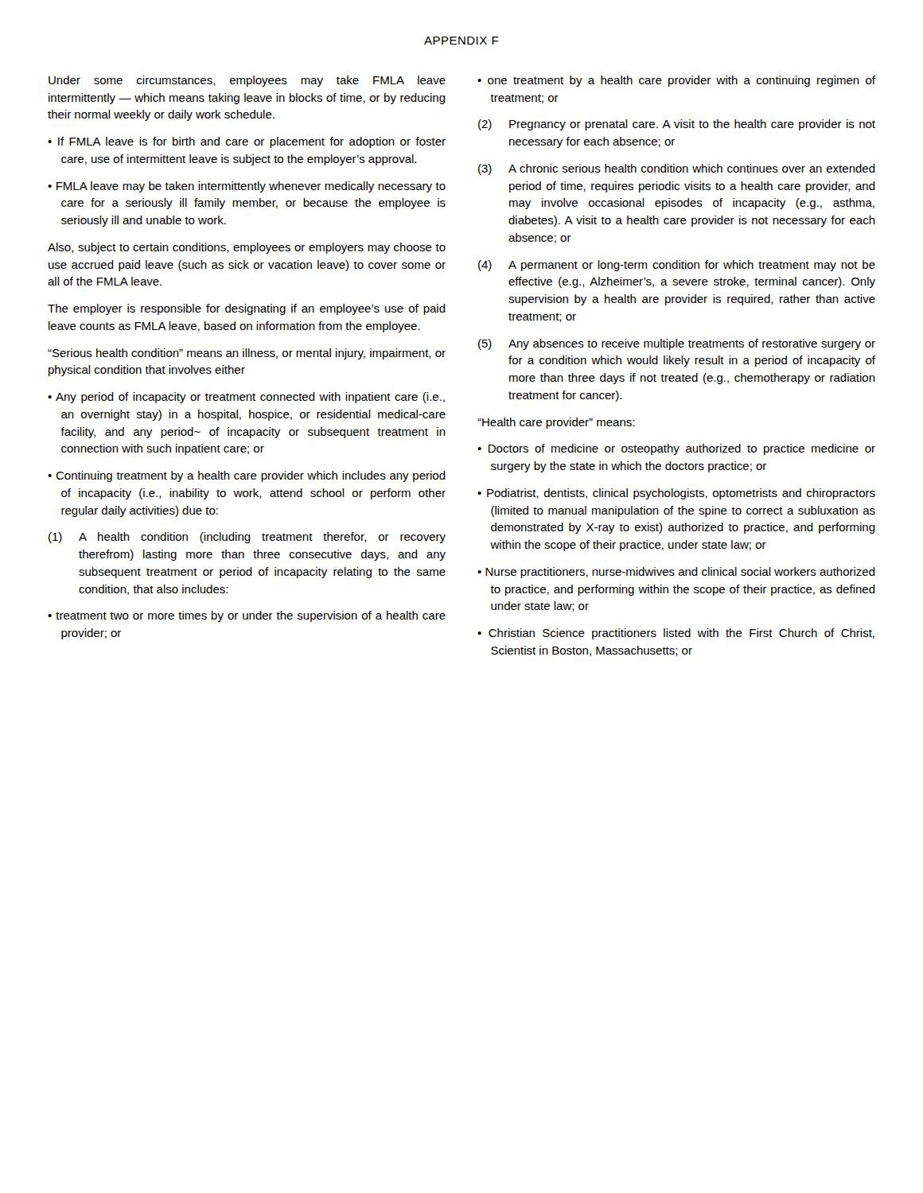APPENDIX F
Under some circumstances, employees may take FMLA leave intermittently — which means taking leave in blocks of time, or by reducing their normal weekly or daily work schedule.
• If FMLA leave is for birth and care or placement for adoption or foster care, use of intermittent leave is subject to the employer’s approval.
• FMLA leave may be taken intermittently whenever medically necessary to care for a seriously ill family member, or because the employee is seriously ill and unable to work.
Also, subject to certain conditions, employees or employers may choose to use accrued paid leave (such as sick or vacation leave) to cover some or all of the FMLA leave.
The employer is responsible for designating if an employee’s use of paid leave counts as FMLA leave, based on information from the employee.
“Serious health condition” means an illness, or mental injury, impairment, or physical condition that involves either
• Any period of incapacity or treatment connected with inpatient care (i.e., an overnight stay) in a hospital, hospice, or residential medical-care facility, and any period~ of incapacity or subsequent treatment in connection with such inpatient care; or
• Continuing treatment by a health care provider which includes any period of incapacity (i.e., inability to work, attend school or perform other regular daily activities) due to:
(1) A health condition (including treatment therefor, or recovery therefrom) lasting more than three consecutive days, and any subsequent treatment or period of incapacity relating to the same condition, that also includes:
• treatment two or more times by or under the supervision of a health care provider; or
• one treatment by a health care provider with a continuing regimen of treatment; or
(2) Pregnancy or prenatal care. A visit to the health care provider is not necessary for each absence; or
(3) A chronic serious health condition which continues over an extended period of time, requires periodic visits to a health care provider, and may involve occasional episodes of incapacity (e.g., asthma, diabetes). A visit to a health care provider is not necessary for each absence; or
(4) A permanent or long-term condition for which treatment may not be effective (e.g., Alzheimer’s, a severe stroke, terminal cancer). Only supervision by a health are provider is required, rather than active treatment; or
(5) Any absences to receive multiple treatments of restorative surgery or for a condition which would likely result in a period of incapacity of more than three days if not treated (e.g., chemotherapy or radiation treatment for cancer).
“Health care provider” means:
• Doctors of medicine or osteopathy authorized to practice medicine or surgery by the state in which the doctors practice; or
• Podiatrist, dentists, clinical psychologists, optometrists and chiropractors (limited to manual manipulation of the spine to correct a subluxation as demonstrated by X-ray to exist) authorized to practice, and performing within the scope of their practice, under state law; or
• Nurse practitioners, nurse-midwives and clinical social workers authorized to practice, and performing within the scope of their practice, as defined under state law; or
• Christian Science practitioners listed with the First Church of Christ, Scientist in Boston, Massachusetts; or